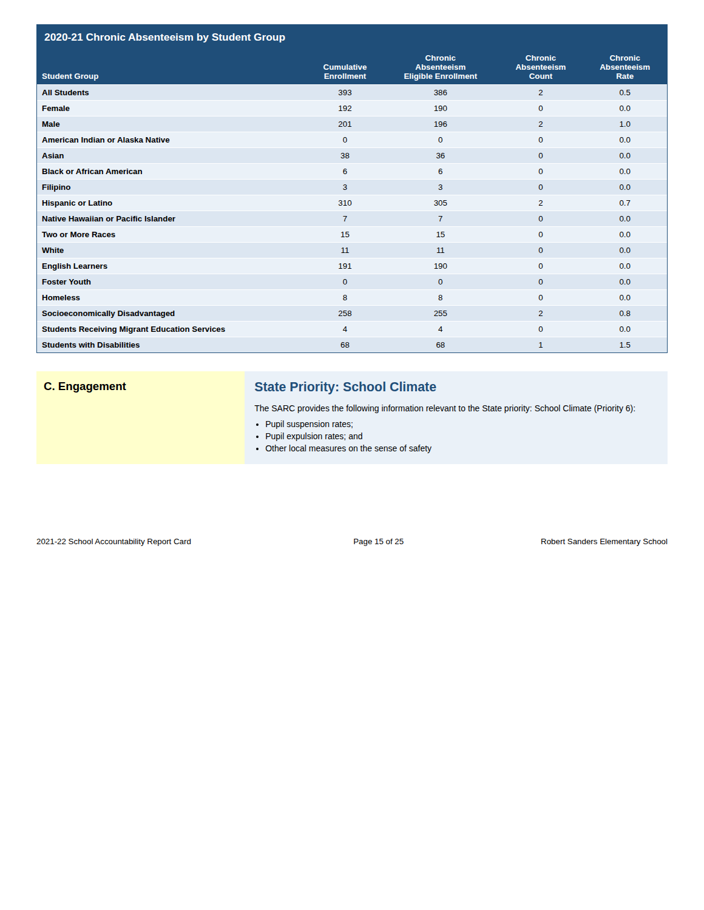2020-21 Chronic Absenteeism by Student Group
| Student Group | Cumulative Enrollment | Chronic Absenteeism Eligible Enrollment | Chronic Absenteeism Count | Chronic Absenteeism Rate |
| --- | --- | --- | --- | --- |
| All Students | 393 | 386 | 2 | 0.5 |
| Female | 192 | 190 | 0 | 0.0 |
| Male | 201 | 196 | 2 | 1.0 |
| American Indian or Alaska Native | 0 | 0 | 0 | 0.0 |
| Asian | 38 | 36 | 0 | 0.0 |
| Black or African American | 6 | 6 | 0 | 0.0 |
| Filipino | 3 | 3 | 0 | 0.0 |
| Hispanic or Latino | 310 | 305 | 2 | 0.7 |
| Native Hawaiian or Pacific Islander | 7 | 7 | 0 | 0.0 |
| Two or More Races | 15 | 15 | 0 | 0.0 |
| White | 11 | 11 | 0 | 0.0 |
| English Learners | 191 | 190 | 0 | 0.0 |
| Foster Youth | 0 | 0 | 0 | 0.0 |
| Homeless | 8 | 8 | 0 | 0.0 |
| Socioeconomically Disadvantaged | 258 | 255 | 2 | 0.8 |
| Students Receiving Migrant Education Services | 4 | 4 | 0 | 0.0 |
| Students with Disabilities | 68 | 68 | 1 | 1.5 |
C. Engagement
State Priority: School Climate
The SARC provides the following information relevant to the State priority: School Climate (Priority 6):
Pupil suspension rates;
Pupil expulsion rates; and
Other local measures on the sense of safety
2021-22 School Accountability Report Card
Page 15 of 25
Robert Sanders Elementary School